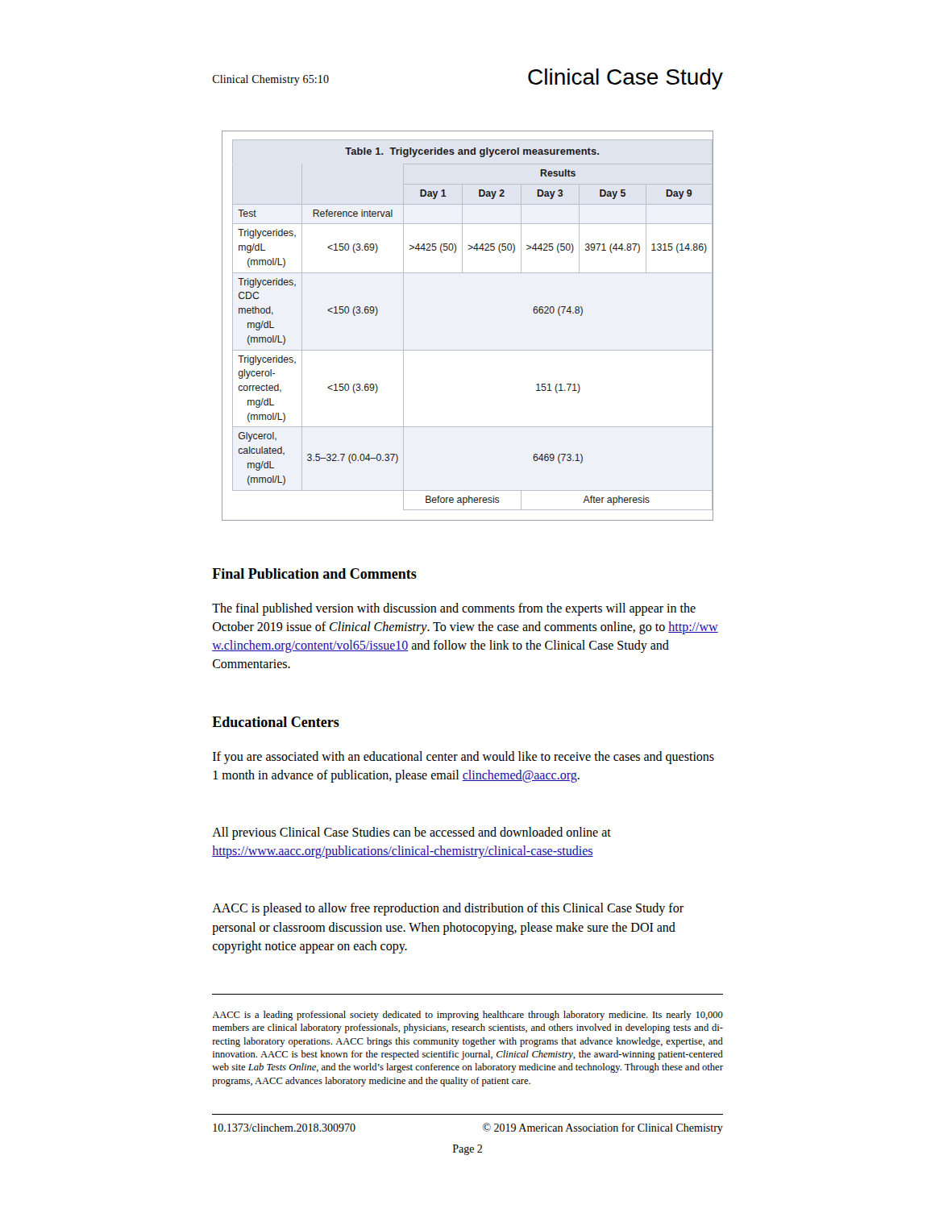Clinical Chemistry 65:10
Clinical Case Study
Table 1. Triglycerides and glycerol measurements.
| | | Results |
| --- | --- | --- |
| Day 1 | Day 2 | Day 3 | Day 5 | Day 9 |
| Test | Reference interval | | | | | |
| Triglycerides, mg/dL (mmol/L) | <150 (3.69) | >4425 (50) | >4425 (50) | >4425 (50) | 3971 (44.87) | 1315 (14.86) |
| Triglycerides, CDC method, mg/dL (mmol/L) | <150 (3.69) | 6620 (74.8) |
| Triglycerides, glycerol-corrected, mg/dL (mmol/L) | <150 (3.69) | 151 (1.71) |
| Glycerol, calculated, mg/dL (mmol/L) | 3.5–32.7 (0.04–0.37) | 6469 (73.1) |
| | Before apheresis | After apheresis |
Final Publication and Comments
The final published version with discussion and comments from the experts will appear in the October 2019 issue of Clinical Chemistry. To view the case and comments online, go to http://www.clinchem.org/content/vol65/issue10 and follow the link to the Clinical Case Study and Commentaries.
Educational Centers
If you are associated with an educational center and would like to receive the cases and questions 1 month in advance of publication, please email clinchemed@aacc.org.
All previous Clinical Case Studies can be accessed and downloaded online at
https://www.aacc.org/publications/clinical-chemistry/clinical-case-studies
AACC is pleased to allow free reproduction and distribution of this Clinical Case Study for personal or classroom discussion use. When photocopying, please make sure the DOI and copyright notice appear on each copy.
AACC is a leading professional society dedicated to improving healthcare through laboratory medicine. Its nearly 10,000 members are clinical laboratory professionals, physicians, research scientists, and others involved in developing tests and directing laboratory operations. AACC brings this community together with programs that advance knowledge, expertise, and innovation. AACC is best known for the respected scientific journal, Clinical Chemistry, the award-winning patient-centered web site Lab Tests Online, and the world’s largest conference on laboratory medicine and technology. Through these and other programs, AACC advances laboratory medicine and the quality of patient care.
10.1373/clinchem.2018.300970
© 2019 American Association for Clinical Chemistry
Page 2